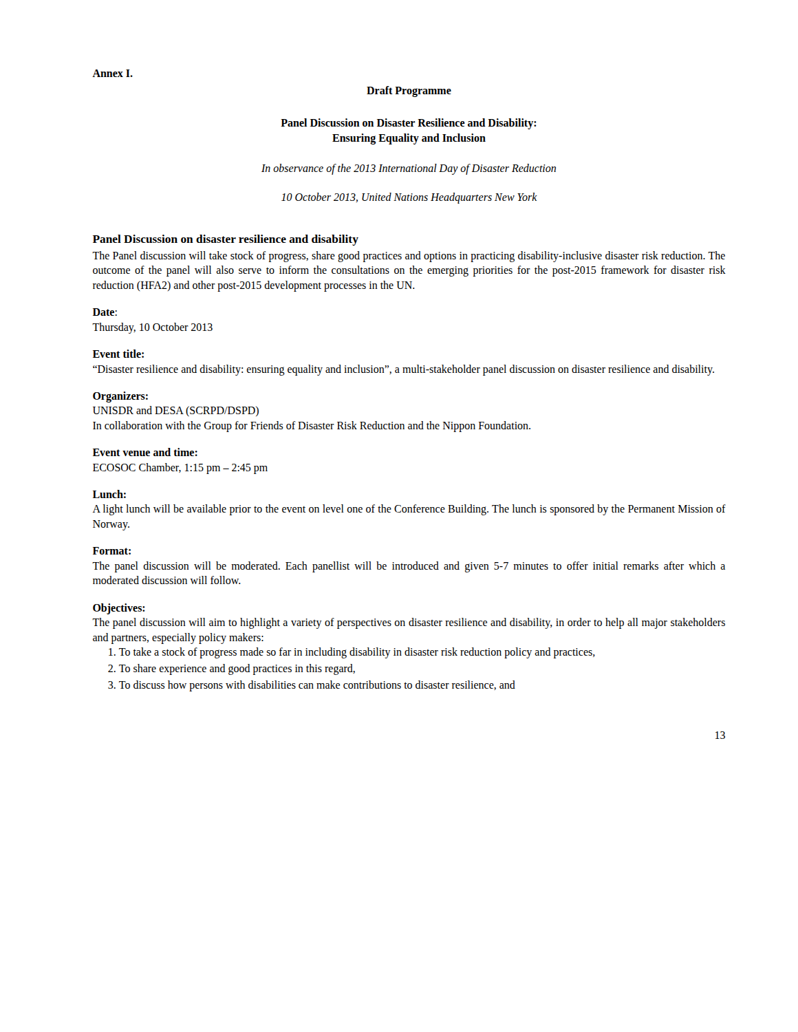Annex I.
Draft Programme
Panel Discussion on Disaster Resilience and Disability:
Ensuring Equality and Inclusion
In observance of the 2013 International Day of Disaster Reduction
10 October 2013, United Nations Headquarters New York
Panel Discussion on disaster resilience and disability
The Panel discussion will take stock of progress, share good practices and options in practicing disability-inclusive disaster risk reduction. The outcome of the panel will also serve to inform the consultations on the emerging priorities for the post-2015 framework for disaster risk reduction (HFA2) and other post-2015 development processes in the UN.
Date:
Thursday, 10 October 2013
Event title:
“Disaster resilience and disability: ensuring equality and inclusion”, a multi-stakeholder panel discussion on disaster resilience and disability.
Organizers:
UNISDR and DESA (SCRPD/DSPD)
In collaboration with the Group for Friends of Disaster Risk Reduction and the Nippon Foundation.
Event venue and time:
ECOSOC Chamber, 1:15 pm – 2:45 pm
Lunch:
A light lunch will be available prior to the event on level one of the Conference Building. The lunch is sponsored by the Permanent Mission of Norway.
Format:
The panel discussion will be moderated. Each panellist will be introduced and given 5-7 minutes to offer initial remarks after which a moderated discussion will follow.
Objectives:
The panel discussion will aim to highlight a variety of perspectives on disaster resilience and disability, in order to help all major stakeholders and partners, especially policy makers:
To take a stock of progress made so far in including disability in disaster risk reduction policy and practices,
To share experience and good practices in this regard,
To discuss how persons with disabilities can make contributions to disaster resilience, and
13